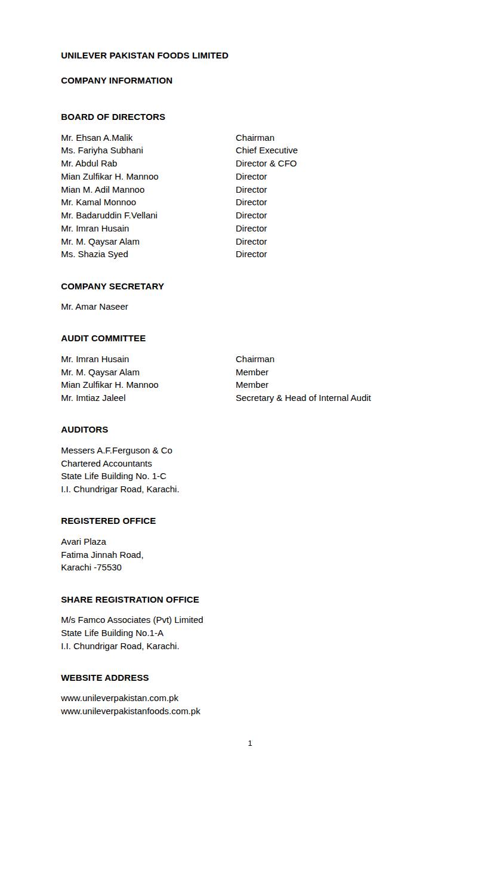UNILEVER PAKISTAN FOODS LIMITED
COMPANY INFORMATION
BOARD OF DIRECTORS
| Mr. Ehsan A.Malik | Chairman |
| Ms. Fariyha Subhani | Chief Executive |
| Mr. Abdul Rab | Director & CFO |
| Mian Zulfikar H. Mannoo | Director |
| Mian M. Adil Mannoo | Director |
| Mr. Kamal Monnoo | Director |
| Mr. Badaruddin F.Vellani | Director |
| Mr. Imran Husain | Director |
| Mr. M. Qaysar Alam | Director |
| Ms. Shazia Syed | Director |
COMPANY SECRETARY
Mr. Amar Naseer
AUDIT COMMITTEE
| Mr. Imran Husain | Chairman |
| Mr. M. Qaysar Alam | Member |
| Mian Zulfikar H. Mannoo | Member |
| Mr. Imtiaz Jaleel | Secretary & Head of Internal Audit |
AUDITORS
Messers A.F.Ferguson & Co
Chartered Accountants
State Life Building No. 1-C
I.I. Chundrigar Road, Karachi.
REGISTERED OFFICE
Avari Plaza
Fatima Jinnah Road,
Karachi -75530
SHARE REGISTRATION OFFICE
M/s Famco Associates (Pvt) Limited
State Life Building No.1-A
I.I. Chundrigar Road, Karachi.
WEBSITE ADDRESS
www.unileverpakistan.com.pk
www.unileverpakistanfoods.com.pk
1